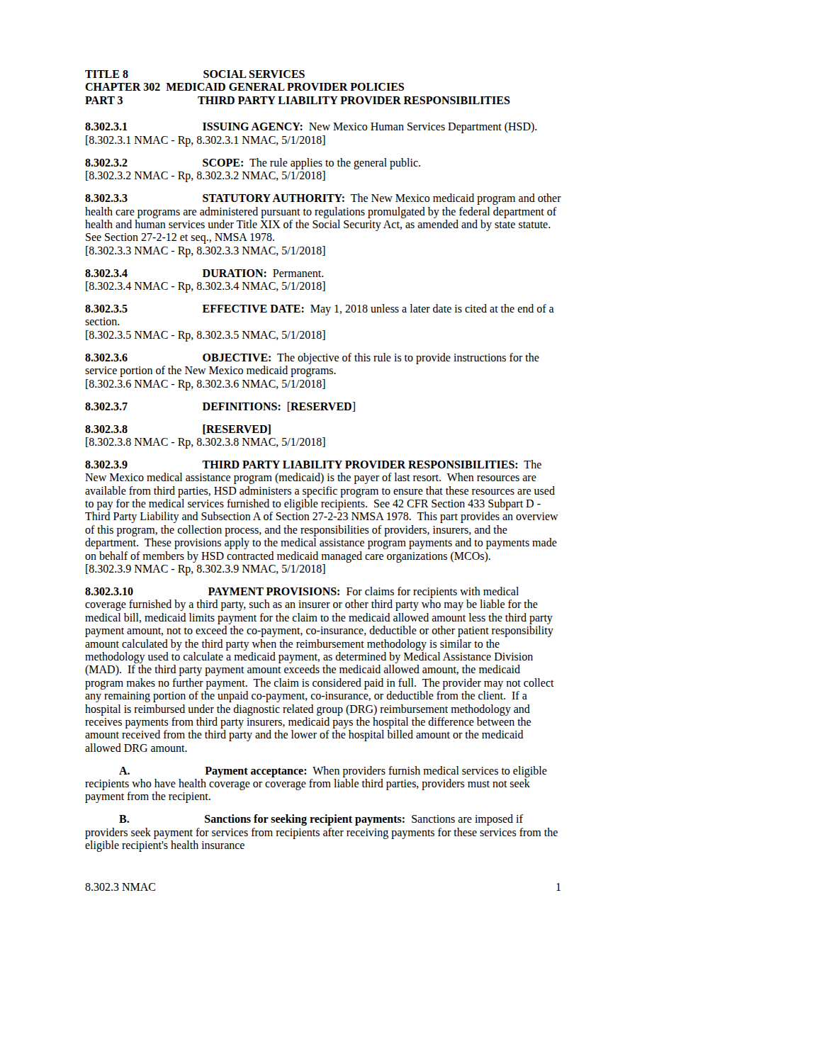TITLE 8 SOCIAL SERVICES
CHAPTER 302 MEDICAID GENERAL PROVIDER POLICIES
PART 3 THIRD PARTY LIABILITY PROVIDER RESPONSIBILITIES
8.302.3.1 ISSUING AGENCY: New Mexico Human Services Department (HSD).
[8.302.3.1 NMAC - Rp, 8.302.3.1 NMAC, 5/1/2018]
8.302.3.2 SCOPE: The rule applies to the general public.
[8.302.3.2 NMAC - Rp, 8.302.3.2 NMAC, 5/1/2018]
8.302.3.3 STATUTORY AUTHORITY: The New Mexico medicaid program and other health care programs are administered pursuant to regulations promulgated by the federal department of health and human services under Title XIX of the Social Security Act, as amended and by state statute. See Section 27-2-12 et seq., NMSA 1978.
[8.302.3.3 NMAC - Rp, 8.302.3.3 NMAC, 5/1/2018]
8.302.3.4 DURATION: Permanent.
[8.302.3.4 NMAC - Rp, 8.302.3.4 NMAC, 5/1/2018]
8.302.3.5 EFFECTIVE DATE: May 1, 2018 unless a later date is cited at the end of a section.
[8.302.3.5 NMAC - Rp, 8.302.3.5 NMAC, 5/1/2018]
8.302.3.6 OBJECTIVE: The objective of this rule is to provide instructions for the service portion of the New Mexico medicaid programs.
[8.302.3.6 NMAC - Rp, 8.302.3.6 NMAC, 5/1/2018]
8.302.3.7 DEFINITIONS: [RESERVED]
8.302.3.8 [RESERVED]
[8.302.3.8 NMAC - Rp, 8.302.3.8 NMAC, 5/1/2018]
8.302.3.9 THIRD PARTY LIABILITY PROVIDER RESPONSIBILITIES: The New Mexico medical assistance program (medicaid) is the payer of last resort. When resources are available from third parties, HSD administers a specific program to ensure that these resources are used to pay for the medical services furnished to eligible recipients. See 42 CFR Section 433 Subpart D - Third Party Liability and Subsection A of Section 27-2-23 NMSA 1978. This part provides an overview of this program, the collection process, and the responsibilities of providers, insurers, and the department. These provisions apply to the medical assistance program payments and to payments made on behalf of members by HSD contracted medicaid managed care organizations (MCOs).
[8.302.3.9 NMAC - Rp, 8.302.3.9 NMAC, 5/1/2018]
8.302.3.10 PAYMENT PROVISIONS: For claims for recipients with medical coverage furnished by a third party, such as an insurer or other third party who may be liable for the medical bill, medicaid limits payment for the claim to the medicaid allowed amount less the third party payment amount, not to exceed the co-payment, co-insurance, deductible or other patient responsibility amount calculated by the third party when the reimbursement methodology is similar to the methodology used to calculate a medicaid payment, as determined by Medical Assistance Division (MAD). If the third party payment amount exceeds the medicaid allowed amount, the medicaid program makes no further payment. The claim is considered paid in full. The provider may not collect any remaining portion of the unpaid co-payment, co-insurance, or deductible from the client. If a hospital is reimbursed under the diagnostic related group (DRG) reimbursement methodology and receives payments from third party insurers, medicaid pays the hospital the difference between the amount received from the third party and the lower of the hospital billed amount or the medicaid allowed DRG amount.
A. Payment acceptance: When providers furnish medical services to eligible recipients who have health coverage or coverage from liable third parties, providers must not seek payment from the recipient.
B. Sanctions for seeking recipient payments: Sanctions are imposed if providers seek payment for services from recipients after receiving payments for these services from the eligible recipient's health insurance
8.302.3 NMAC 1